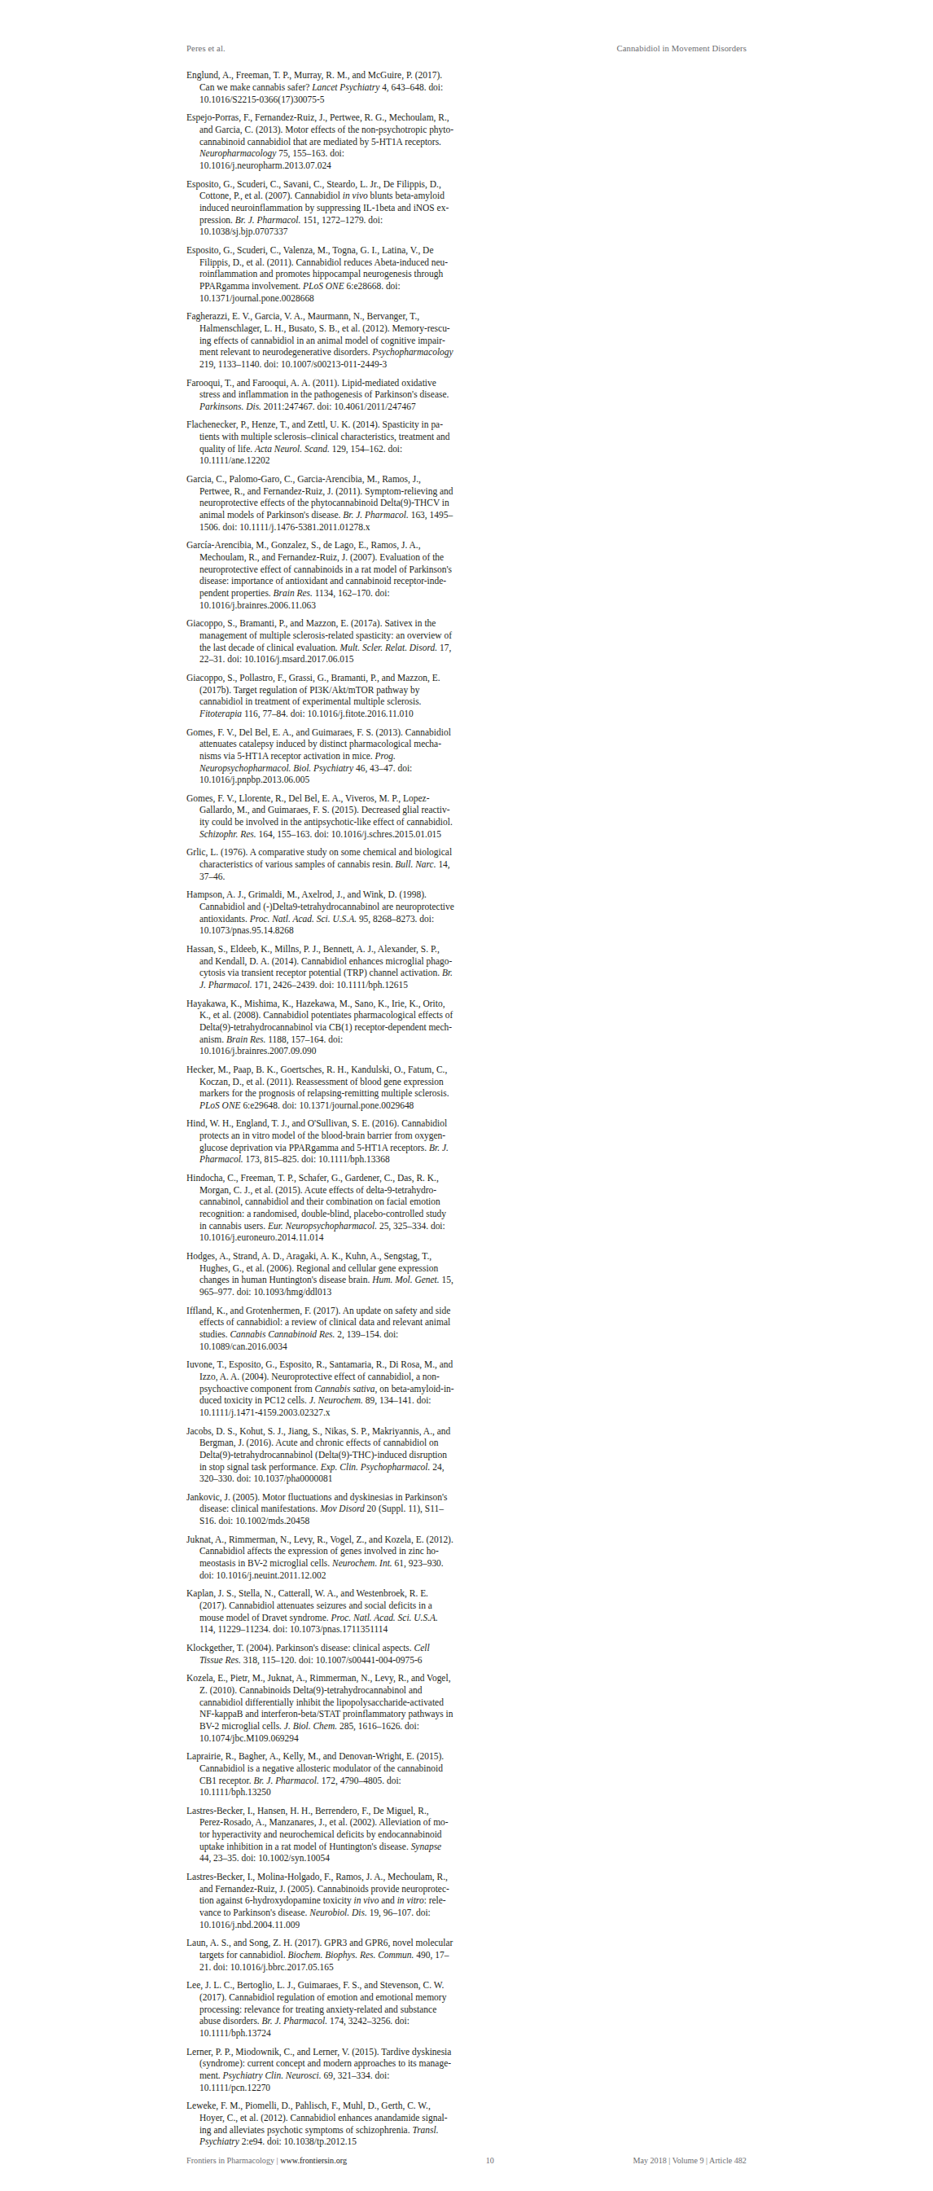Peres et al.
Cannabidiol in Movement Disorders
Englund, A., Freeman, T. P., Murray, R. M., and McGuire, P. (2017). Can we make cannabis safer? Lancet Psychiatry 4, 643–648. doi: 10.1016/S2215-0366(17)30075-5
Espejo-Porras, F., Fernandez-Ruiz, J., Pertwee, R. G., Mechoulam, R., and Garcia, C. (2013). Motor effects of the non-psychotropic phytocannabinoid cannabidiol that are mediated by 5-HT1A receptors. Neuropharmacology 75, 155–163. doi: 10.1016/j.neuropharm.2013.07.024
Esposito, G., Scuderi, C., Savani, C., Steardo, L. Jr., De Filippis, D., Cottone, P., et al. (2007). Cannabidiol in vivo blunts beta-amyloid induced neuroinflammation by suppressing IL-1beta and iNOS expression. Br. J. Pharmacol. 151, 1272–1279. doi: 10.1038/sj.bjp.0707337
Esposito, G., Scuderi, C., Valenza, M., Togna, G. I., Latina, V., De Filippis, D., et al. (2011). Cannabidiol reduces Abeta-induced neuroinflammation and promotes hippocampal neurogenesis through PPARgamma involvement. PLoS ONE 6:e28668. doi: 10.1371/journal.pone.0028668
Fagherazzi, E. V., Garcia, V. A., Maurmann, N., Bervanger, T., Halmenschlager, L. H., Busato, S. B., et al. (2012). Memory-rescuing effects of cannabidiol in an animal model of cognitive impairment relevant to neurodegenerative disorders. Psychopharmacology 219, 1133–1140. doi: 10.1007/s00213-011-2449-3
Farooqui, T., and Farooqui, A. A. (2011). Lipid-mediated oxidative stress and inflammation in the pathogenesis of Parkinson's disease. Parkinsons. Dis. 2011:247467. doi: 10.4061/2011/247467
Flachenecker, P., Henze, T., and Zettl, U. K. (2014). Spasticity in patients with multiple sclerosis–clinical characteristics, treatment and quality of life. Acta Neurol. Scand. 129, 154–162. doi: 10.1111/ane.12202
Garcia, C., Palomo-Garo, C., Garcia-Arencibia, M., Ramos, J., Pertwee, R., and Fernandez-Ruiz, J. (2011). Symptom-relieving and neuroprotective effects of the phytocannabinoid Delta(9)-THCV in animal models of Parkinson's disease. Br. J. Pharmacol. 163, 1495–1506. doi: 10.1111/j.1476-5381.2011.01278.x
García-Arencibia, M., Gonzalez, S., de Lago, E., Ramos, J. A., Mechoulam, R., and Fernandez-Ruiz, J. (2007). Evaluation of the neuroprotective effect of cannabinoids in a rat model of Parkinson's disease: importance of antioxidant and cannabinoid receptor-independent properties. Brain Res. 1134, 162–170. doi: 10.1016/j.brainres.2006.11.063
Giacoppo, S., Bramanti, P., and Mazzon, E. (2017a). Sativex in the management of multiple sclerosis-related spasticity: an overview of the last decade of clinical evaluation. Mult. Scler. Relat. Disord. 17, 22–31. doi: 10.1016/j.msard.2017.06.015
Giacoppo, S., Pollastro, F., Grassi, G., Bramanti, P., and Mazzon, E. (2017b). Target regulation of PI3K/Akt/mTOR pathway by cannabidiol in treatment of experimental multiple sclerosis. Fitoterapia 116, 77–84. doi: 10.1016/j.fitote.2016.11.010
Gomes, F. V., Del Bel, E. A., and Guimaraes, F. S. (2013). Cannabidiol attenuates catalepsy induced by distinct pharmacological mechanisms via 5-HT1A receptor activation in mice. Prog. Neuropsychopharmacol. Biol. Psychiatry 46, 43–47. doi: 10.1016/j.pnpbp.2013.06.005
Gomes, F. V., Llorente, R., Del Bel, E. A., Viveros, M. P., Lopez-Gallardo, M., and Guimaraes, F. S. (2015). Decreased glial reactivity could be involved in the antipsychotic-like effect of cannabidiol. Schizophr. Res. 164, 155–163. doi: 10.1016/j.schres.2015.01.015
Grlic, L. (1976). A comparative study on some chemical and biological characteristics of various samples of cannabis resin. Bull. Narc. 14, 37–46.
Hampson, A. J., Grimaldi, M., Axelrod, J., and Wink, D. (1998). Cannabidiol and (-)Delta9-tetrahydrocannabinol are neuroprotective antioxidants. Proc. Natl. Acad. Sci. U.S.A. 95, 8268–8273. doi: 10.1073/pnas.95.14.8268
Hassan, S., Eldeeb, K., Millns, P. J., Bennett, A. J., Alexander, S. P., and Kendall, D. A. (2014). Cannabidiol enhances microglial phagocytosis via transient receptor potential (TRP) channel activation. Br. J. Pharmacol. 171, 2426–2439. doi: 10.1111/bph.12615
Hayakawa, K., Mishima, K., Hazekawa, M., Sano, K., Irie, K., Orito, K., et al. (2008). Cannabidiol potentiates pharmacological effects of Delta(9)-tetrahydrocannabinol via CB(1) receptor-dependent mechanism. Brain Res. 1188, 157–164. doi: 10.1016/j.brainres.2007.09.090
Hecker, M., Paap, B. K., Goertsches, R. H., Kandulski, O., Fatum, C., Koczan, D., et al. (2011). Reassessment of blood gene expression markers for the prognosis of relapsing-remitting multiple sclerosis. PLoS ONE 6:e29648. doi: 10.1371/journal.pone.0029648
Hind, W. H., England, T. J., and O'Sullivan, S. E. (2016). Cannabidiol protects an in vitro model of the blood-brain barrier from oxygen-glucose deprivation via PPARgamma and 5-HT1A receptors. Br. J. Pharmacol. 173, 815–825. doi: 10.1111/bph.13368
Hindocha, C., Freeman, T. P., Schafer, G., Gardener, C., Das, R. K., Morgan, C. J., et al. (2015). Acute effects of delta-9-tetrahydrocannabinol, cannabidiol and their combination on facial emotion recognition: a randomised, double-blind, placebo-controlled study in cannabis users. Eur. Neuropsychopharmacol. 25, 325–334. doi: 10.1016/j.euroneuro.2014.11.014
Hodges, A., Strand, A. D., Aragaki, A. K., Kuhn, A., Sengstag, T., Hughes, G., et al. (2006). Regional and cellular gene expression changes in human Huntington's disease brain. Hum. Mol. Genet. 15, 965–977. doi: 10.1093/hmg/ddl013
Iffland, K., and Grotenhermen, F. (2017). An update on safety and side effects of cannabidiol: a review of clinical data and relevant animal studies. Cannabis Cannabinoid Res. 2, 139–154. doi: 10.1089/can.2016.0034
Iuvone, T., Esposito, G., Esposito, R., Santamaria, R., Di Rosa, M., and Izzo, A. A. (2004). Neuroprotective effect of cannabidiol, a non-psychoactive component from Cannabis sativa, on beta-amyloid-induced toxicity in PC12 cells. J. Neurochem. 89, 134–141. doi: 10.1111/j.1471-4159.2003.02327.x
Jacobs, D. S., Kohut, S. J., Jiang, S., Nikas, S. P., Makriyannis, A., and Bergman, J. (2016). Acute and chronic effects of cannabidiol on Delta(9)-tetrahydrocannabinol (Delta(9)-THC)-induced disruption in stop signal task performance. Exp. Clin. Psychopharmacol. 24, 320–330. doi: 10.1037/pha0000081
Jankovic, J. (2005). Motor fluctuations and dyskinesias in Parkinson's disease: clinical manifestations. Mov Disord 20 (Suppl. 11), S11–S16. doi: 10.1002/mds.20458
Juknat, A., Rimmerman, N., Levy, R., Vogel, Z., and Kozela, E. (2012). Cannabidiol affects the expression of genes involved in zinc homeostasis in BV-2 microglial cells. Neurochem. Int. 61, 923–930. doi: 10.1016/j.neuint.2011.12.002
Kaplan, J. S., Stella, N., Catterall, W. A., and Westenbroek, R. E. (2017). Cannabidiol attenuates seizures and social deficits in a mouse model of Dravet syndrome. Proc. Natl. Acad. Sci. U.S.A. 114, 11229–11234. doi: 10.1073/pnas.1711351114
Klockgether, T. (2004). Parkinson's disease: clinical aspects. Cell Tissue Res. 318, 115–120. doi: 10.1007/s00441-004-0975-6
Kozela, E., Pietr, M., Juknat, A., Rimmerman, N., Levy, R., and Vogel, Z. (2010). Cannabinoids Delta(9)-tetrahydrocannabinol and cannabidiol differentially inhibit the lipopolysaccharide-activated NF-kappaB and interferon-beta/STAT proinflammatory pathways in BV-2 microglial cells. J. Biol. Chem. 285, 1616–1626. doi: 10.1074/jbc.M109.069294
Laprairie, R., Bagher, A., Kelly, M., and Denovan-Wright, E. (2015). Cannabidiol is a negative allosteric modulator of the cannabinoid CB1 receptor. Br. J. Pharmacol. 172, 4790–4805. doi: 10.1111/bph.13250
Lastres-Becker, I., Hansen, H. H., Berrendero, F., De Miguel, R., Perez-Rosado, A., Manzanares, J., et al. (2002). Alleviation of motor hyperactivity and neurochemical deficits by endocannabinoid uptake inhibition in a rat model of Huntington's disease. Synapse 44, 23–35. doi: 10.1002/syn.10054
Lastres-Becker, I., Molina-Holgado, F., Ramos, J. A., Mechoulam, R., and Fernandez-Ruiz, J. (2005). Cannabinoids provide neuroprotection against 6-hydroxydopamine toxicity in vivo and in vitro: relevance to Parkinson's disease. Neurobiol. Dis. 19, 96–107. doi: 10.1016/j.nbd.2004.11.009
Laun, A. S., and Song, Z. H. (2017). GPR3 and GPR6, novel molecular targets for cannabidiol. Biochem. Biophys. Res. Commun. 490, 17–21. doi: 10.1016/j.bbrc.2017.05.165
Lee, J. L. C., Bertoglio, L. J., Guimaraes, F. S., and Stevenson, C. W. (2017). Cannabidiol regulation of emotion and emotional memory processing: relevance for treating anxiety-related and substance abuse disorders. Br. J. Pharmacol. 174, 3242–3256. doi: 10.1111/bph.13724
Lerner, P. P., Miodownik, C., and Lerner, V. (2015). Tardive dyskinesia (syndrome): current concept and modern approaches to its management. Psychiatry Clin. Neurosci. 69, 321–334. doi: 10.1111/pcn.12270
Leweke, F. M., Piomelli, D., Pahlisch, F., Muhl, D., Gerth, C. W., Hoyer, C., et al. (2012). Cannabidiol enhances anandamide signaling and alleviates psychotic symptoms of schizophrenia. Transl. Psychiatry 2:e94. doi: 10.1038/tp.2012.15
Frontiers in Pharmacology | www.frontiersin.org
10
May 2018 | Volume 9 | Article 482